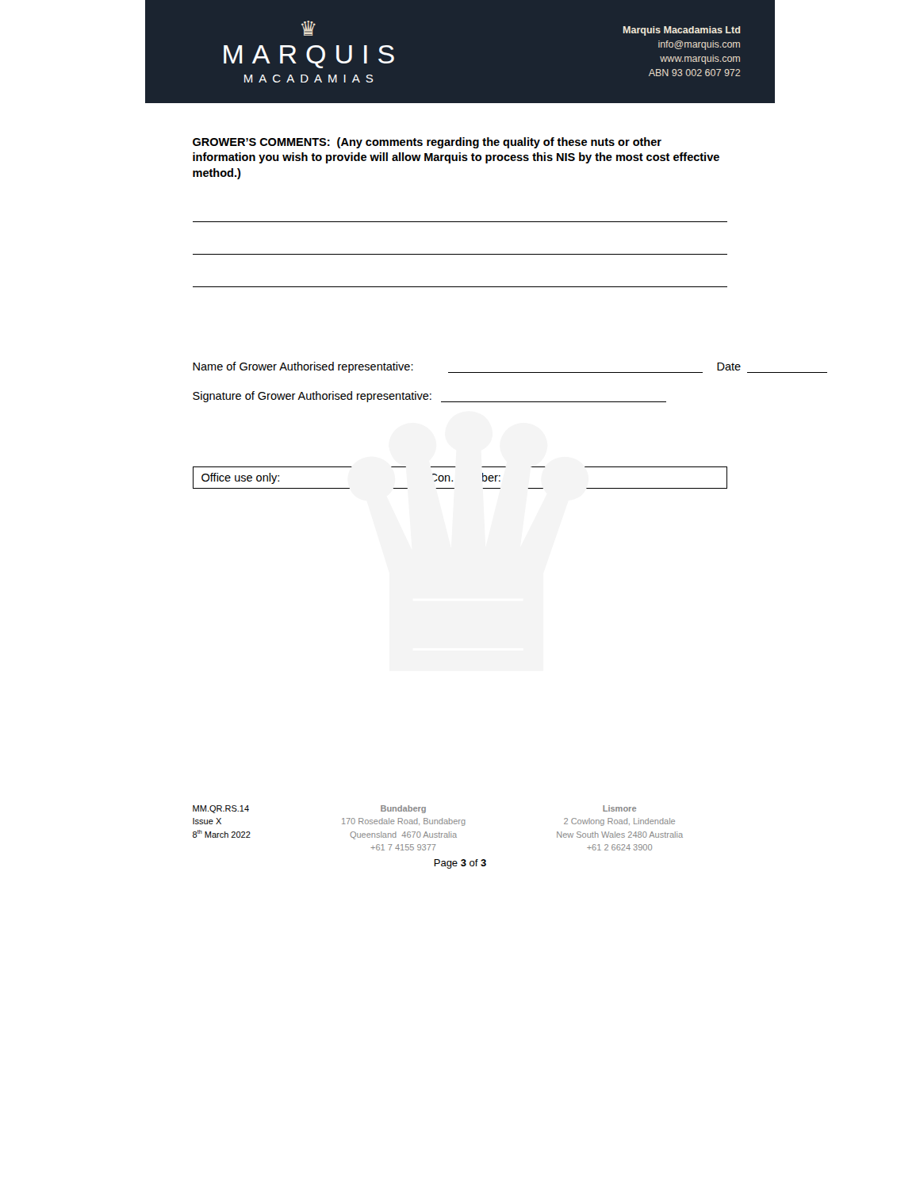♛
MARQUIS
MACADAMIAS
Marquis Macadamias Ltd
info@marquis.com
www.marquis.com
ABN 93 002 607 972
♛
GROWER’S COMMENTS: (Any comments regarding the quality of these nuts or other information you wish to provide will allow Marquis to process this NIS by the most cost effective method.)
Name of Grower Authorised representative: Date
Signature of Grower Authorised representative:
Office use only: Con. Number:
MM.QR.RS.14
Issue X
8th March 2022
Bundaberg
170 Rosedale Road, Bundaberg
Queensland 4670 Australia
+61 7 4155 9377
Lismore
2 Cowlong Road, Lindendale
New South Wales 2480 Australia
+61 2 6624 3900
Page 3 of 3